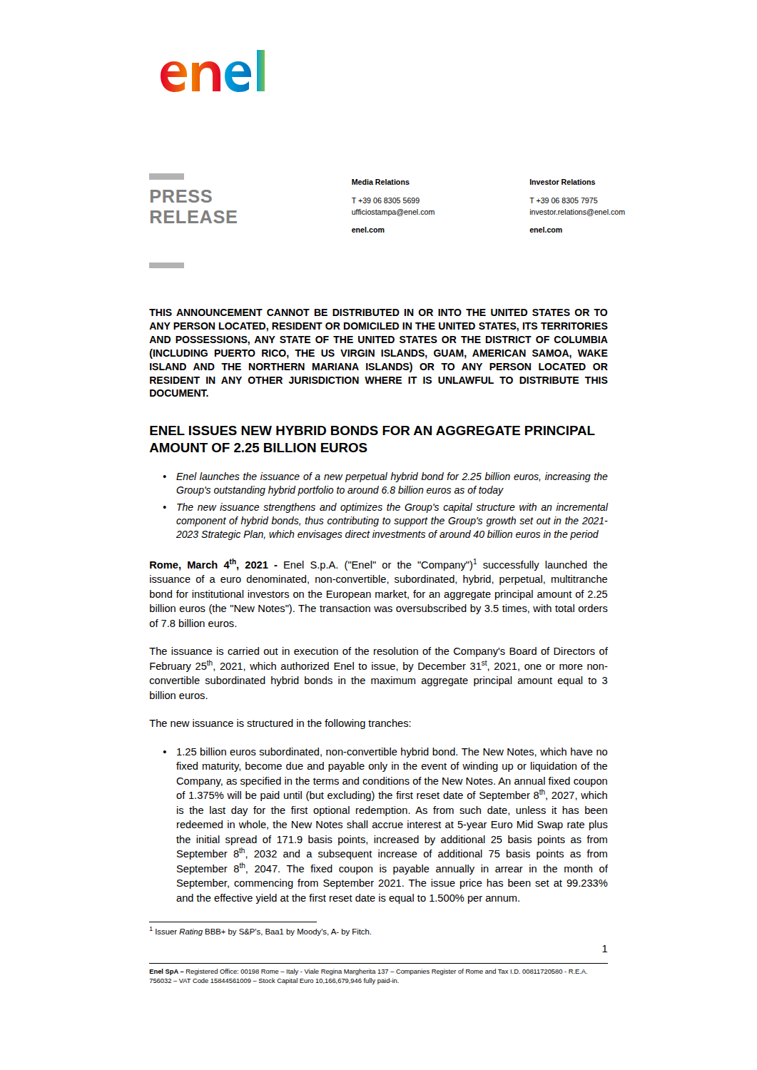PRESS
RELEASE
Media Relations
T +39 06 8305 5699
ufficiostampa@enel.com
enel.com
Investor Relations
T +39 06 8305 7975
investor.relations@enel.com
enel.com
THIS ANNOUNCEMENT CANNOT BE DISTRIBUTED IN OR INTO THE UNITED STATES OR TO ANY PERSON LOCATED, RESIDENT OR DOMICILED IN THE UNITED STATES, ITS TERRITORIES AND POSSESSIONS, ANY STATE OF THE UNITED STATES OR THE DISTRICT OF COLUMBIA (INCLUDING PUERTO RICO, THE US VIRGIN ISLANDS, GUAM, AMERICAN SAMOA, WAKE ISLAND AND THE NORTHERN MARIANA ISLANDS) OR TO ANY PERSON LOCATED OR RESIDENT IN ANY OTHER JURISDICTION WHERE IT IS UNLAWFUL TO DISTRIBUTE THIS DOCUMENT.
ENEL ISSUES NEW HYBRID BONDS FOR AN AGGREGATE PRINCIPAL AMOUNT OF 2.25 BILLION EUROS
Enel launches the issuance of a new perpetual hybrid bond for 2.25 billion euros, increasing the Group's outstanding hybrid portfolio to around 6.8 billion euros as of today
The new issuance strengthens and optimizes the Group's capital structure with an incremental component of hybrid bonds, thus contributing to support the Group's growth set out in the 2021-2023 Strategic Plan, which envisages direct investments of around 40 billion euros in the period
Rome, March 4th, 2021 - Enel S.p.A. ("Enel" or the "Company")1 successfully launched the issuance of a euro denominated, non-convertible, subordinated, hybrid, perpetual, multitranche bond for institutional investors on the European market, for an aggregate principal amount of 2.25 billion euros (the "New Notes"). The transaction was oversubscribed by 3.5 times, with total orders of 7.8 billion euros.
The issuance is carried out in execution of the resolution of the Company's Board of Directors of February 25th, 2021, which authorized Enel to issue, by December 31st, 2021, one or more non-convertible subordinated hybrid bonds in the maximum aggregate principal amount equal to 3 billion euros.
The new issuance is structured in the following tranches:
1.25 billion euros subordinated, non-convertible hybrid bond. The New Notes, which have no fixed maturity, become due and payable only in the event of winding up or liquidation of the Company, as specified in the terms and conditions of the New Notes. An annual fixed coupon of 1.375% will be paid until (but excluding) the first reset date of September 8th, 2027, which is the last day for the first optional redemption. As from such date, unless it has been redeemed in whole, the New Notes shall accrue interest at 5-year Euro Mid Swap rate plus the initial spread of 171.9 basis points, increased by additional 25 basis points as from September 8th, 2032 and a subsequent increase of additional 75 basis points as from September 8th, 2047. The fixed coupon is payable annually in arrear in the month of September, commencing from September 2021. The issue price has been set at 99.233% and the effective yield at the first reset date is equal to 1.500% per annum.
1 Issuer Rating BBB+ by S&P's, Baa1 by Moody's, A- by Fitch.
1
Enel SpA – Registered Office: 00198 Rome – Italy - Viale Regina Margherita 137 – Companies Register of Rome and Tax I.D. 00811720580 - R.E.A. 756032 – VAT Code 15844561009 – Stock Capital Euro 10,166,679,946 fully paid-in.